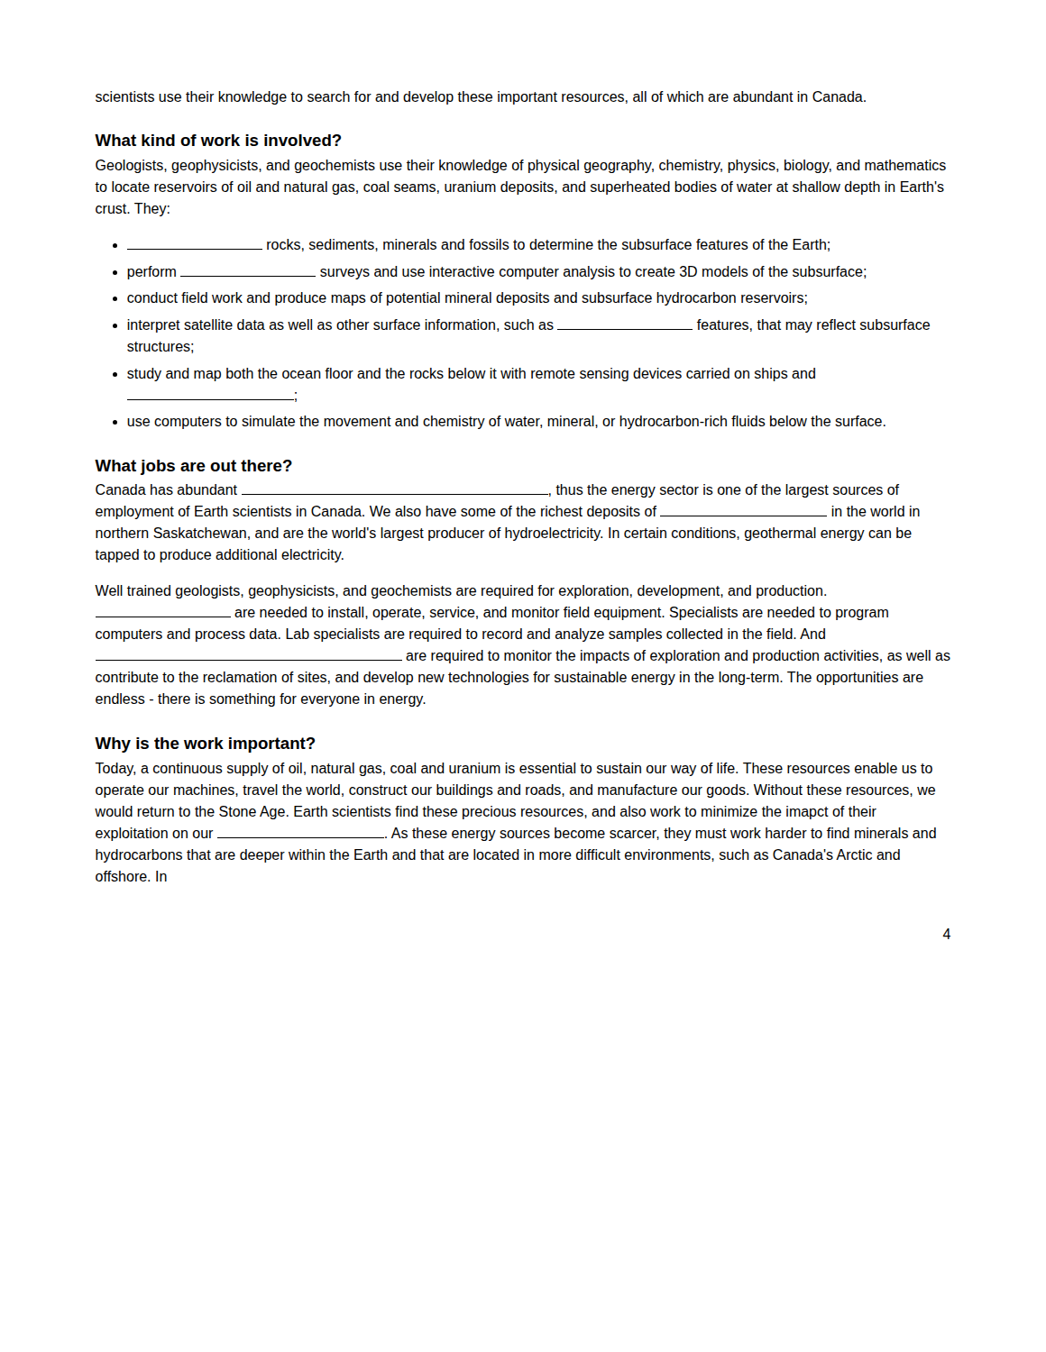scientists use their knowledge to search for and develop these important resources, all of which are abundant in Canada.
What kind of work is involved?
Geologists, geophysicists, and geochemists use their knowledge of physical geography, chemistry, physics, biology, and mathematics to locate reservoirs of oil and natural gas, coal seams, uranium deposits, and superheated bodies of water at shallow depth in Earth's crust. They:
rocks, sediments, minerals and fossils to determine the subsurface features of the Earth;
perform surveys and use interactive computer analysis to create 3D models of the subsurface;
conduct field work and produce maps of potential mineral deposits and subsurface hydrocarbon reservoirs;
interpret satellite data as well as other surface information, such as features, that may reflect subsurface structures;
study and map both the ocean floor and the rocks below it with remote sensing devices carried on ships and ;
use computers to simulate the movement and chemistry of water, mineral, or hydrocarbon-rich fluids below the surface.
What jobs are out there?
Canada has abundant , thus the energy sector is one of the largest sources of employment of Earth scientists in Canada. We also have some of the richest deposits of in the world in northern Saskatchewan, and are the world's largest producer of hydroelectricity. In certain conditions, geothermal energy can be tapped to produce additional electricity.
Well trained geologists, geophysicists, and geochemists are required for exploration, development, and production. are needed to install, operate, service, and monitor field equipment. Specialists are needed to program computers and process data. Lab specialists are required to record and analyze samples collected in the field. And are required to monitor the impacts of exploration and production activities, as well as contribute to the reclamation of sites, and develop new technologies for sustainable energy in the long-term. The opportunities are endless - there is something for everyone in energy.
Why is the work important?
Today, a continuous supply of oil, natural gas, coal and uranium is essential to sustain our way of life. These resources enable us to operate our machines, travel the world, construct our buildings and roads, and manufacture our goods. Without these resources, we would return to the Stone Age. Earth scientists find these precious resources, and also work to minimize the imapct of their exploitation on our . As these energy sources become scarcer, they must work harder to find minerals and hydrocarbons that are deeper within the Earth and that are located in more difficult environments, such as Canada's Arctic and offshore. In
4